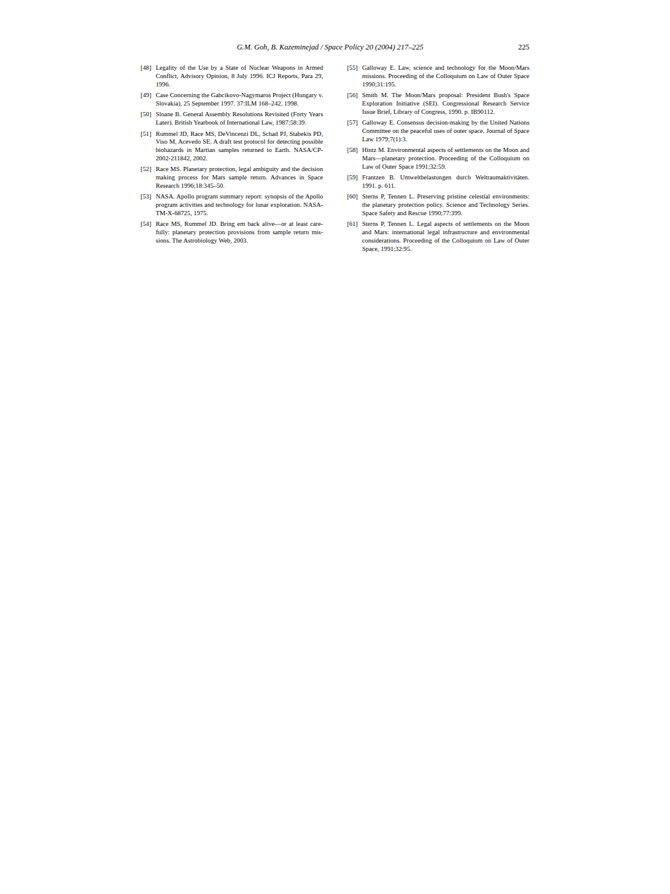G.M. Goh, B. Kazeminejad / Space Policy 20 (2004) 217–225 225
Legality of the Use by a State of Nuclear Weapons in Armed Conflict, Advisory Opinion, 8 July 1996. ICJ Reports, Para 29, 1996.
Case Concerning the Gabcikovo-Nagymaros Project (Hungary v. Slovakia), 25 September 1997. 37:ILM 168–242, 1998.
Sloane B. General Assembly Resolutions Revisited (Forty Years Later). British Yearbook of International Law, 1987;58:39.
Rummel JD, Race MS, DeVincenzi DL, Schad PJ, Stabekis PD, Viso M, Acevedo SE. A draft test protocol for detecting possible biohazards in Martian samples returned to Earth. NASA/CP-2002-211842, 2002.
Race MS. Planetary protection, legal ambiguity and the decision making process for Mars sample return. Advances in Space Research 1996;18:345–50.
NASA. Apollo program summary report: synopsis of the Apollo program activities and technology for lunar exploration. NASA-TM-X-68725, 1975.
Race MS, Rummel JD. Bring em back alive—or at least carefully: planetary protection provisions from sample return missions. The Astrobiology Web, 2003.
Galloway E. Law, science and technology for the Moon/Mars missions. Proceeding of the Colloquium on Law of Outer Space 1990;31:195.
Smith M. The Moon/Mars proposal: President Bush's Space Exploration Initiative (SEI). Congressional Research Service Issue Brief, Library of Congress, 1990. p. IB90112.
Galloway E. Consensus decision-making by the United Nations Committee on the peaceful uses of outer space. Journal of Space Law 1979;7(1):3.
Hintz M. Environmental aspects of settlements on the Moon and Mars—planetary protection. Proceeding of the Colloquium on Law of Outer Space 1991;32:59.
Frantzen B. Umweltbelastungen durch Weltraumaktivitäten. 1991. p. 611.
Sterns P, Tennen L. Preserving pristine celestial environments: the planetary protection policy. Science and Technology Series. Space Safety and Rescue 1990;77:399.
Sterns P, Tennen L. Legal aspects of settlements on the Moon and Mars: international legal infrastructure and environmental considerations. Proceeding of the Colloquium on Law of Outer Space, 1991;32:95.